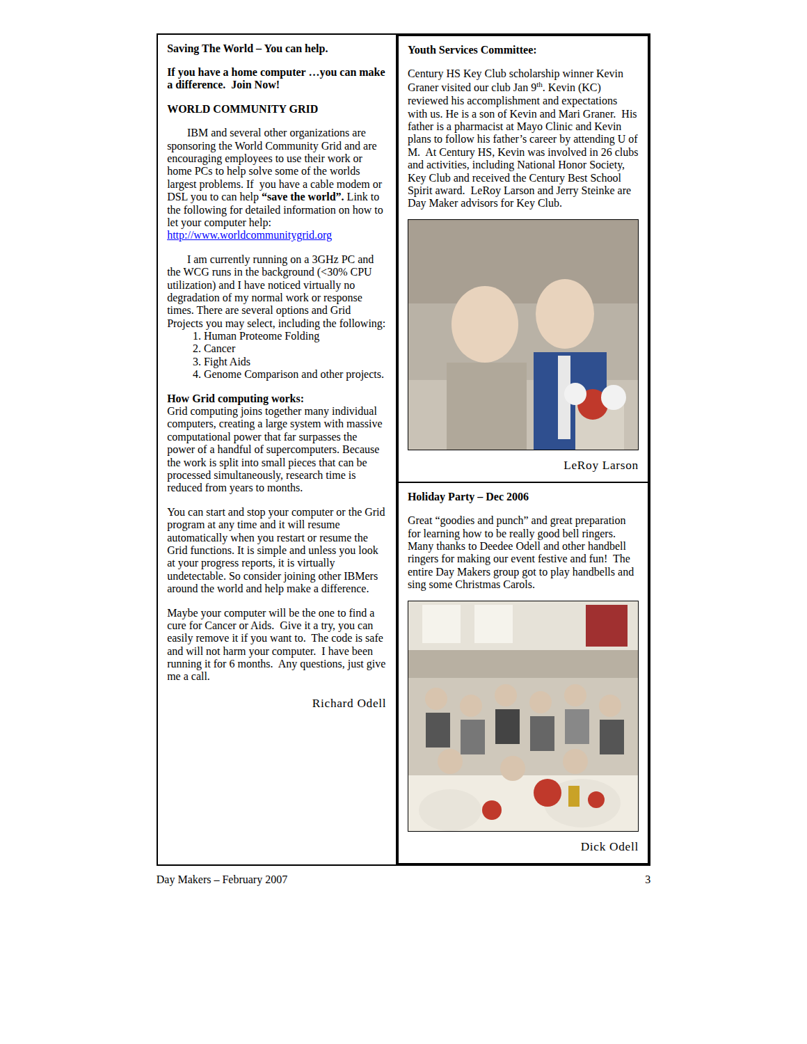| Saving The World – You can help. If you have a home computer …you can make a difference. Join Now! WORLD COMMUNITY GRID IBM and several other organizations are sponsoring the World Community Grid and are encouraging employees to use their work or home PCs to help solve some of the worlds largest problems. If you have a cable modem or DSL you to can help “save the world”. Link to the following for detailed information on how to let your computer help: http://www.worldcommunitygrid.org I am currently running on a 3GHz PC and the WCG runs in the background (<30% CPU utilization) and I have noticed virtually no degradation of my normal work or response times. There are several options and Grid Projects you may select, including the following: Human Proteome Folding Cancer Fight Aids Genome Comparison and other projects. How Grid computing works: Grid computing joins together many individual computers, creating a large system with massive computational power that far surpasses the power of a handful of supercomputers. Because the work is split into small pieces that can be processed simultaneously, research time is reduced from years to months. You can start and stop your computer or the Grid program at any time and it will resume automatically when you restart or resume the Grid functions. It is simple and unless you look at your progress reports, it is virtually undetectable. So consider joining other IBMers around the world and help make a difference. Maybe your computer will be the one to find a cure for Cancer or Aids. Give it a try, you can easily remove it if you want to. The code is safe and will not harm your computer. I have been running it for 6 months. Any questions, just give me a call. Richard Odell | / Youth Services Committee: Century HS Key Club scholarship winner Kevin Graner visited our club Jan 9 th . Kevin (KC) reviewed his accomplishment and expectations with us. He is a son of Kevin and Mari Graner. His father is a pharmacist at Mayo Clinic and Kevin plans to follow his father’s career by attending U of M. At Century HS, Kevin was involved in 26 clubs and activities, including National Honor Society, Key Club and received the Century Best School Spirit award. LeRoy Larson and Jerry Steinke are Day Maker advisors for Key Club. LeRoy Larson / / Holiday Party – Dec 2006 Great “goodies and punch” and great preparation for learning how to be really good bell ringers. Many thanks to Deedee Odell and other handbell ringers for making our event festive and fun! The entire Day Makers group got to play handbells and sing some Christmas Carols. Dick Odell / |
Day Makers – February 2007 3